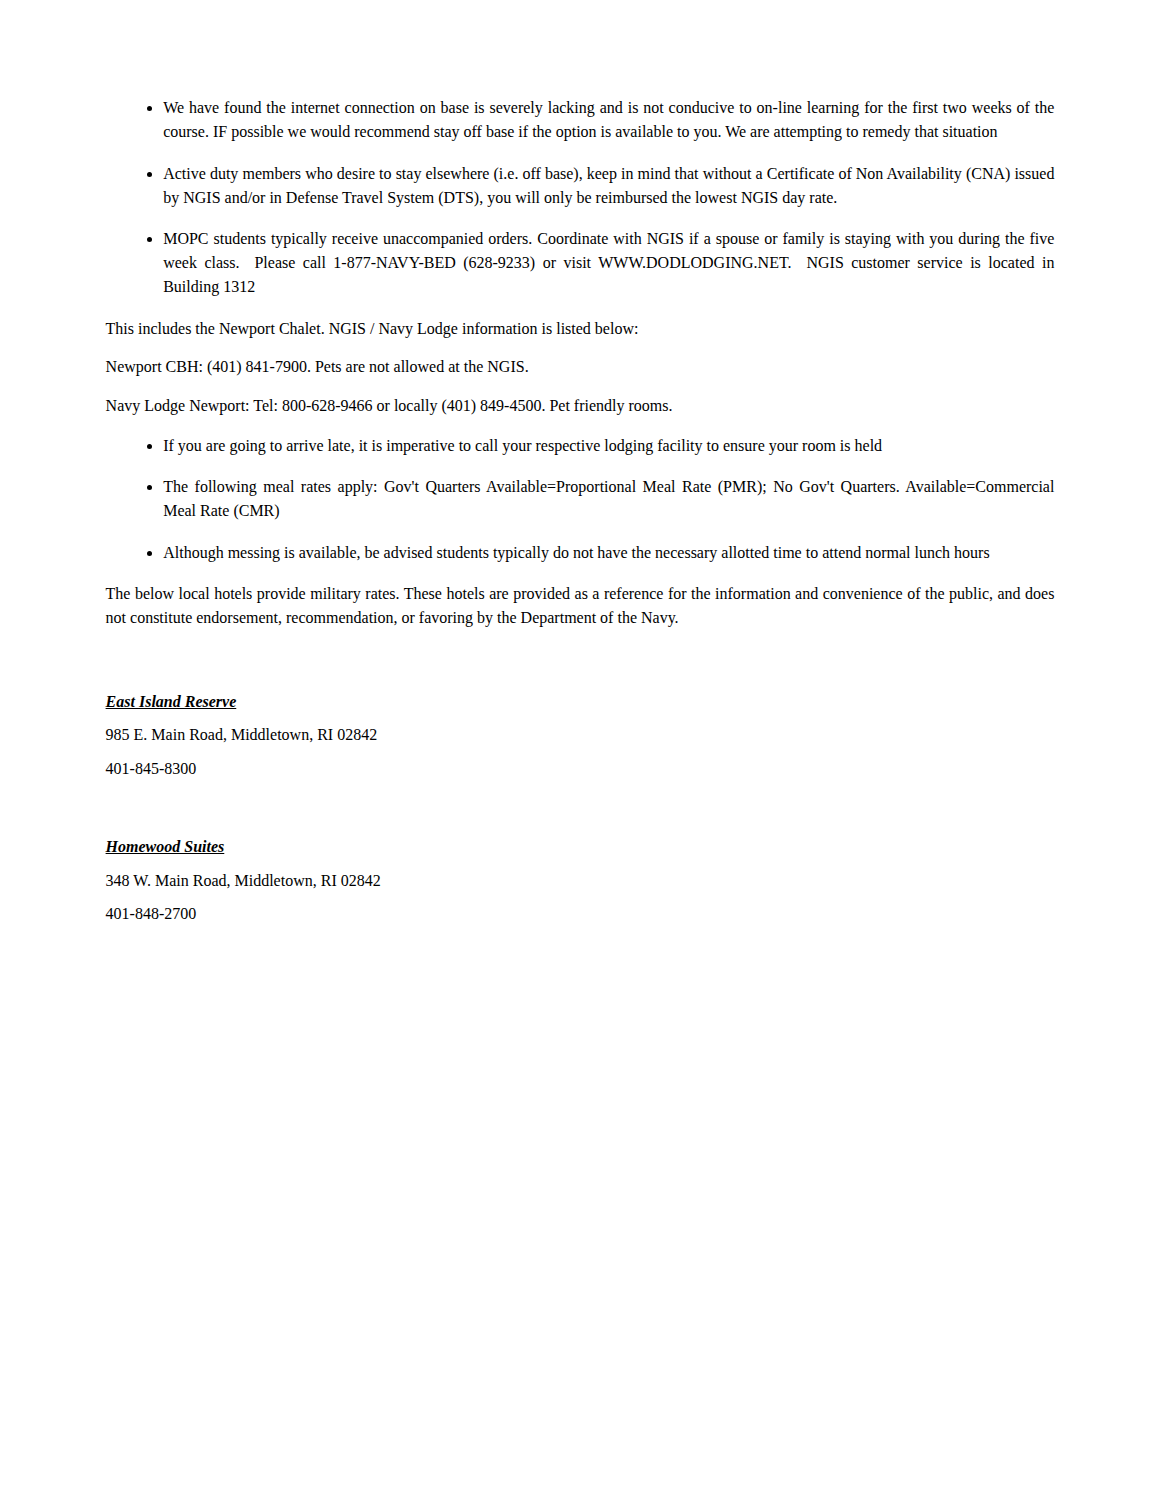We have found the internet connection on base is severely lacking and is not conducive to on-line learning for the first two weeks of the course. IF possible we would recommend stay off base if the option is available to you. We are attempting to remedy that situation
Active duty members who desire to stay elsewhere (i.e. off base), keep in mind that without a Certificate of Non Availability (CNA) issued by NGIS and/or in Defense Travel System (DTS), you will only be reimbursed the lowest NGIS day rate.
MOPC students typically receive unaccompanied orders. Coordinate with NGIS if a spouse or family is staying with you during the five week class. Please call 1-877-NAVY-BED (628-9233) or visit WWW.DODLODGING.NET. NGIS customer service is located in Building 1312
This includes the Newport Chalet. NGIS / Navy Lodge information is listed below:
Newport CBH: (401) 841-7900. Pets are not allowed at the NGIS.
Navy Lodge Newport: Tel: 800-628-9466 or locally (401) 849-4500. Pet friendly rooms.
If you are going to arrive late, it is imperative to call your respective lodging facility to ensure your room is held
The following meal rates apply: Gov't Quarters Available=Proportional Meal Rate (PMR); No Gov't Quarters. Available=Commercial Meal Rate (CMR)
Although messing is available, be advised students typically do not have the necessary allotted time to attend normal lunch hours
The below local hotels provide military rates. These hotels are provided as a reference for the information and convenience of the public, and does not constitute endorsement, recommendation, or favoring by the Department of the Navy.
East Island Reserve
985 E. Main Road, Middletown, RI 02842
401-845-8300
Homewood Suites
348 W. Main Road, Middletown, RI 02842
401-848-2700